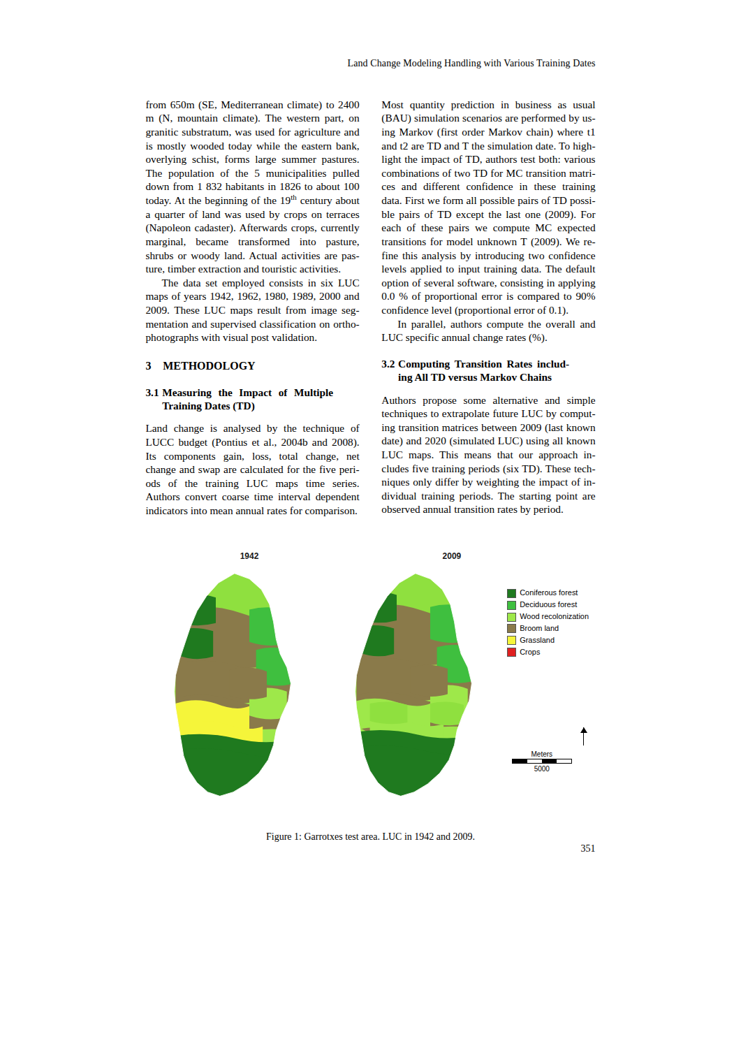Land Change Modeling Handling with Various Training Dates
from 650m (SE, Mediterranean climate) to 2400 m (N, mountain climate). The western part, on granitic substratum, was used for agriculture and is mostly wooded today while the eastern bank, overlying schist, forms large summer pastures. The population of the 5 municipalities pulled down from 1 832 habitants in 1826 to about 100 today. At the beginning of the 19th century about a quarter of land was used by crops on terraces (Napoleon cadaster). Afterwards crops, currently marginal, became transformed into pasture, shrubs or woody land. Actual activities are pasture, timber extraction and touristic activities.
The data set employed consists in six LUC maps of years 1942, 1962, 1980, 1989, 2000 and 2009. These LUC maps result from image segmentation and supervised classification on ortho-photographs with visual post validation.
3 METHODOLOGY
3.1 Measuring the Impact of Multiple Training Dates (TD)
Land change is analysed by the technique of LUCC budget (Pontius et al., 2004b and 2008). Its components gain, loss, total change, net change and swap are calculated for the five periods of the training LUC maps time series. Authors convert coarse time interval dependent indicators into mean annual rates for comparison.
Most quantity prediction in business as usual (BAU) simulation scenarios are performed by using Markov (first order Markov chain) where t1 and t2 are TD and T the simulation date. To highlight the impact of TD, authors test both: various combinations of two TD for MC transition matrices and different confidence in these training data. First we form all possible pairs of TD possible pairs of TD except the last one (2009). For each of these pairs we compute MC expected transitions for model unknown T (2009). We refine this analysis by introducing two confidence levels applied to input training data. The default option of several software, consisting in applying 0.0 % of proportional error is compared to 90% confidence level (proportional error of 0.1).
In parallel, authors compute the overall and LUC specific annual change rates (%).
3.2 Computing Transition Rates including All TD versus Markov Chains
Authors propose some alternative and simple techniques to extrapolate future LUC by computing transition matrices between 2009 (last known date) and 2020 (simulated LUC) using all known LUC maps. This means that our approach includes five training periods (six TD). These techniques only differ by weighting the impact of individual training periods. The starting point are observed annual transition rates by period.
1942
2009
Coniferous forest
Deciduous forest
Wood recolonization
Broom land
Grassland
Crops
Meters
5000
Figure 1: Garrotxes test area. LUC in 1942 and 2009.
351